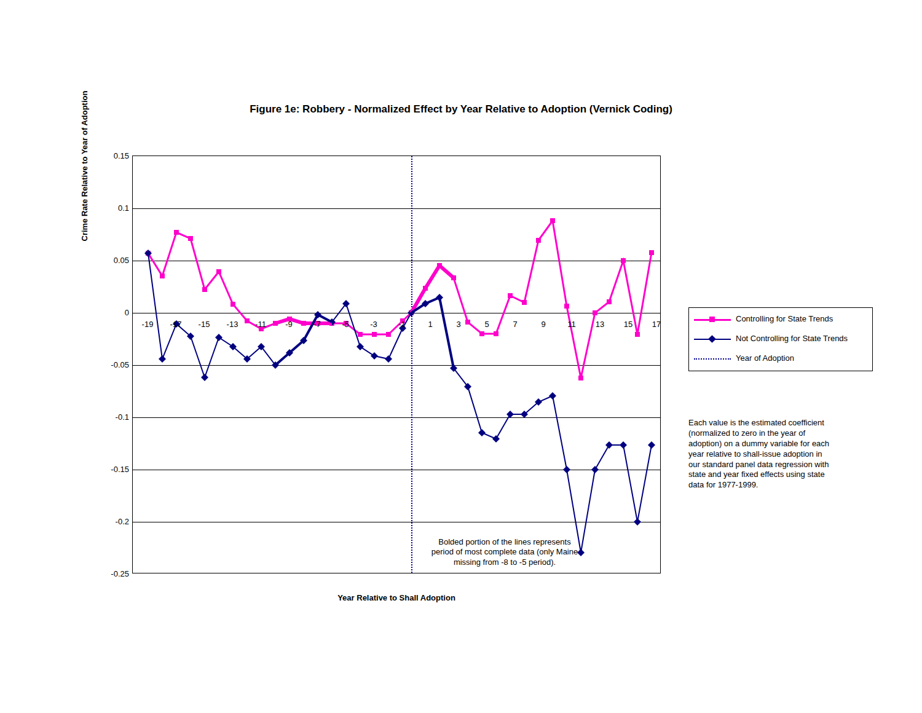Figure 1e: Robbery - Normalized Effect by Year Relative to Adoption (Vernick Coding)
Crime Rate Relative to Year of Adoption
0.15
0.1
0.05
0
-0.05
-0.1
-0.15
-0.2
-0.25
Bolded portion of the lines represents period of most complete data (only Maine missing from -8 to -5 period).
-19
-17
-15
-13
-11
-9
-7
-5
-3
-1
1
3
5
7
9
11
13
15
17
Year Relative to Shall Adoption
Controlling for State Trends
Not Controlling for State Trends
Year of Adoption
Each value is the estimated coefficient (normalized to zero in the year of adoption) on a dummy variable for each year relative to shall-issue adoption in our standard panel data regression with state and year fixed effects using state data for 1977-1999.